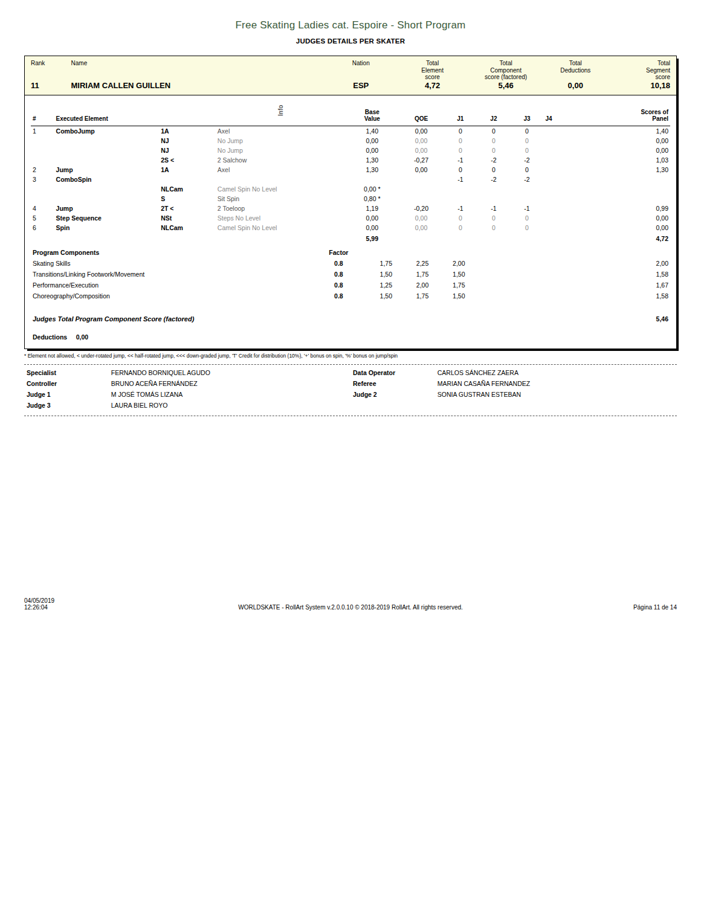Free Skating Ladies cat. Espoire - Short Program
JUDGES DETAILS PER SKATER
| Rank | Name | Nation | Total Element score | Total Component score (factored) | Total Deductions | Total Segment score |
| 11 | MIRIAM CALLEN GUILLEN | ESP | 4,72 | 5,46 | 0,00 | 10,18 |
| # | Executed Element | | Info | Base Value | QOE | J1 | J2 | J3 | J4 | Scores of Panel |
| --- | --- | --- | --- | --- | --- | --- | --- | --- | --- | --- |
| 1 | ComboJump | 1A | Axel | 1,40 | 0,00 | 0 | 0 | 0 | | 1,40 |
| | | NJ | No Jump | 0,00 | 0,00 | 0 | 0 | 0 | | 0,00 |
| | | NJ | No Jump | 0,00 | 0,00 | 0 | 0 | 0 | | 0,00 |
| | | 2S < | 2 Salchow | 1,30 | -0,27 | -1 | -2 | -2 | | 1,03 |
| 2 | Jump | 1A | Axel | 1,30 | 0,00 | 0 | 0 | 0 | | 1,30 |
| 3 | ComboSpin | | | | | -1 | -2 | -2 | | |
| | | NLCam | Camel Spin No Level | 0,00 * | | | | | | |
| | | S | Sit Spin | 0,80 * | | | | | | |
| 4 | Jump | 2T < | 2 Toeloop | 1,19 | -0,20 | -1 | -1 | -1 | | 0,99 |
| 5 | Step Sequence | NSt | Steps No Level | 0,00 | 0,00 | 0 | 0 | 0 | | 0,00 |
| 6 | Spin | NLCam | Camel Spin No Level | 0,00 | 0,00 | 0 | 0 | 0 | | 0,00 |
| | | | | 5,99 | | | | | | 4,72 |
| Program Components | Factor | | | | | |
| Skating Skills | 0.8 | 1,75 | 2,25 | 2,00 | | 2,00 |
| Transitions/Linking Footwork/Movement | 0.8 | 1,50 | 1,75 | 1,50 | | 1,58 |
| Performance/Execution | 0.8 | 1,25 | 2,00 | 1,75 | | 1,67 |
| Choreography/Composition | 0.8 | 1,50 | 1,75 | 1,50 | | 1,58 |
| Judges Total Program Component Score (factored) | 5,46 |
| Deductions 0,00 | |
* Element not allowed, < under-rotated jump, << half-rotated jump, <<< down-graded jump, 'T' Credit for distribution (10%), '+' bonus on spin, '%' bonus on jump/spin
| Specialist | FERNANDO BORNIQUEL AGUDO | Data Operator | CARLOS SÁNCHEZ ZAERA |
| Controller | BRUNO ACEÑA FERNÁNDEZ | Referee | MARIAN CASAÑA FERNANDEZ |
| Judge 1 | M JOSÉ TOMÁS LIZANA | Judge 2 | SONIA GUSTRAN ESTEBAN |
| Judge 3 | LAURA BIEL ROYO | | |
04/05/2019
12:26:04
WORLDSKATE - RollArt System v.2.0.0.10 © 2018-2019 RollArt. All rights reserved.
Página 11 de 14